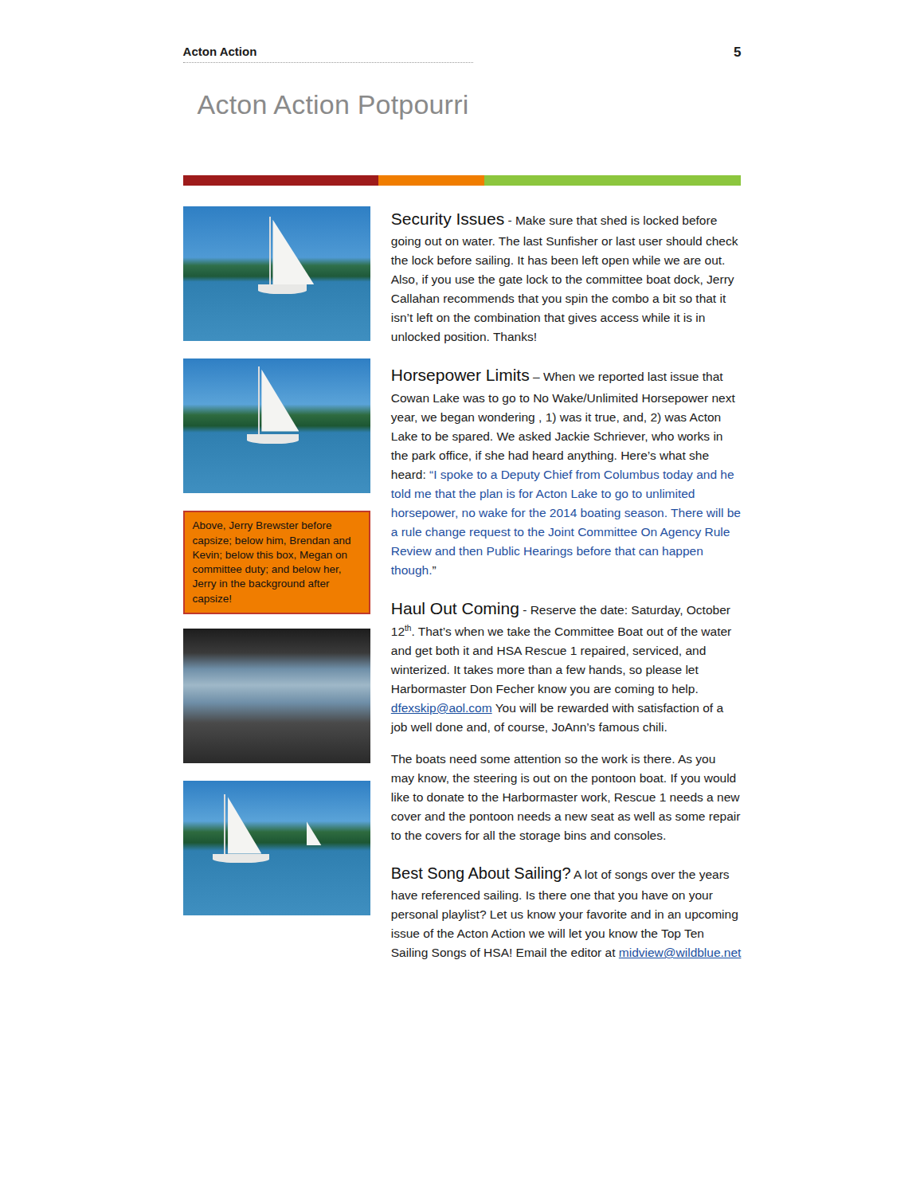Acton Action
5
Acton Action Potpourri
Above, Jerry Brewster before capsize; below him, Brendan and Kevin; below this box, Megan on committee duty; and below her, Jerry in the background after capsize!
Security Issues - Make sure that shed is locked before going out on water. The last Sunfisher or last user should check the lock before sailing. It has been left open while we are out. Also, if you use the gate lock to the committee boat dock, Jerry Callahan recommends that you spin the combo a bit so that it isn’t left on the combination that gives access while it is in unlocked position. Thanks!
Horsepower Limits – When we reported last issue that Cowan Lake was to go to No Wake/Unlimited Horsepower next year, we began wondering , 1) was it true, and, 2) was Acton Lake to be spared. We asked Jackie Schriever, who works in the park office, if she had heard anything. Here’s what she heard: “I spoke to a Deputy Chief from Columbus today and he told me that the plan is for Acton Lake to go to unlimited horsepower, no wake for the 2014 boating season. There will be a rule change request to the Joint Committee On Agency Rule Review and then Public Hearings before that can happen though.”
Haul Out Coming - Reserve the date: Saturday, October 12th. That’s when we take the Committee Boat out of the water and get both it and HSA Rescue 1 repaired, serviced, and winterized. It takes more than a few hands, so please let Harbormaster Don Fecher know you are coming to help. dfexskip@aol.com You will be rewarded with satisfaction of a job well done and, of course, JoAnn’s famous chili.
The boats need some attention so the work is there. As you may know, the steering is out on the pontoon boat. If you would like to donate to the Harbormaster work, Rescue 1 needs a new cover and the pontoon needs a new seat as well as some repair to the covers for all the storage bins and consoles.
Best Song About Sailing? A lot of songs over the years have referenced sailing. Is there one that you have on your personal playlist? Let us know your favorite and in an upcoming issue of the Acton Action we will let you know the Top Ten Sailing Songs of HSA! Email the editor at midview@wildblue.net